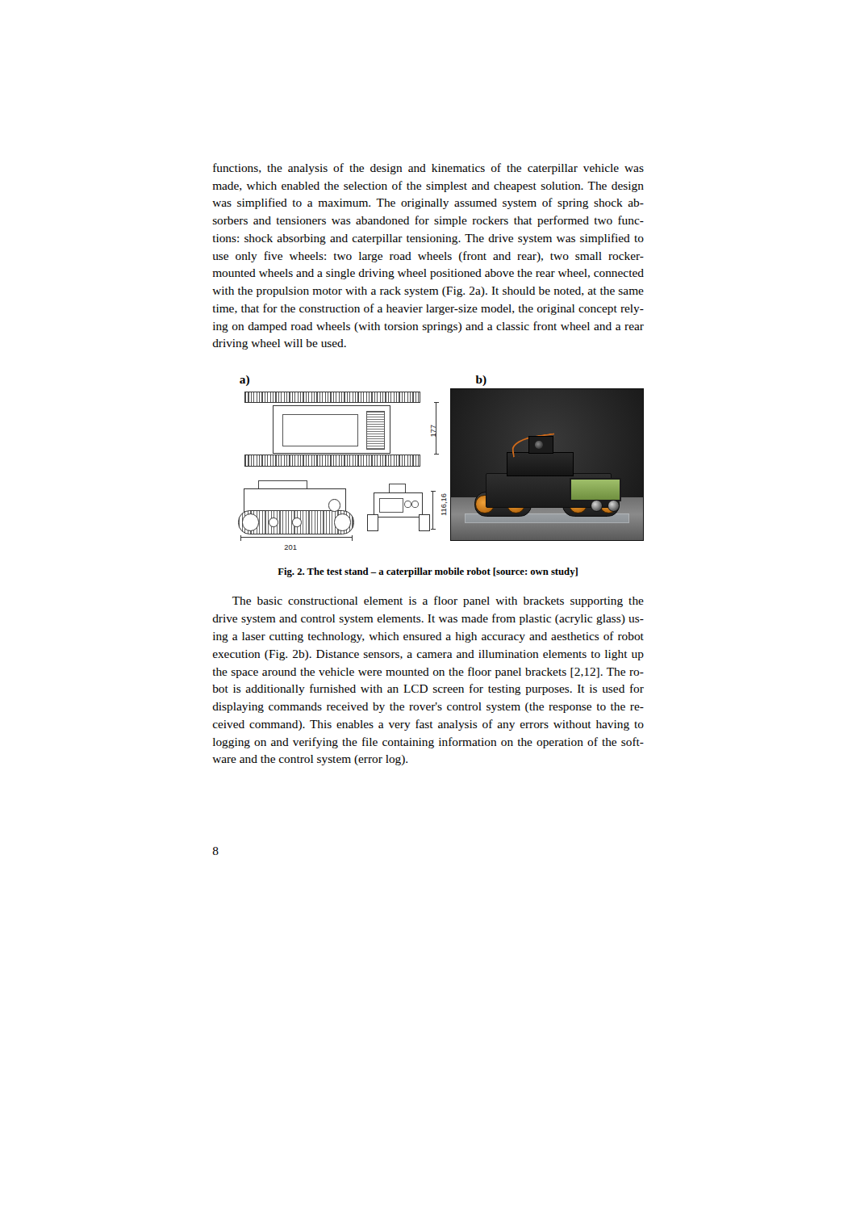functions, the analysis of the design and kinematics of the caterpillar vehicle was made, which enabled the selection of the simplest and cheapest solution. The design was simplified to a maximum. The originally assumed system of spring shock absorbers and tensioners was abandoned for simple rockers that performed two functions: shock absorbing and caterpillar tensioning. The drive system was simplified to use only five wheels: two large road wheels (front and rear), two small rocker-mounted wheels and a single driving wheel positioned above the rear wheel, connected with the propulsion motor with a rack system (Fig. 2a). It should be noted, at the same time, that for the construction of a heavier larger-size model, the original concept relying on damped road wheels (with torsion springs) and a classic front wheel and a rear driving wheel will be used.
a) b)
177
201
116,16
Fig. 2. The test stand – a caterpillar mobile robot [source: own study]
The basic constructional element is a floor panel with brackets supporting the drive system and control system elements. It was made from plastic (acrylic glass) using a laser cutting technology, which ensured a high accuracy and aesthetics of robot execution (Fig. 2b). Distance sensors, a camera and illu­mination elements to light up the space around the vehicle were mounted on the floor panel brackets [2,12]. The robot is additionally furnished with an LCD screen for testing purposes. It is used for displaying commands received by the rover's control system (the response to the received command). This enables a very fast analysis of any errors without having to logging on and verifying the file containing information on the operation of the software and the control system (error log).
8